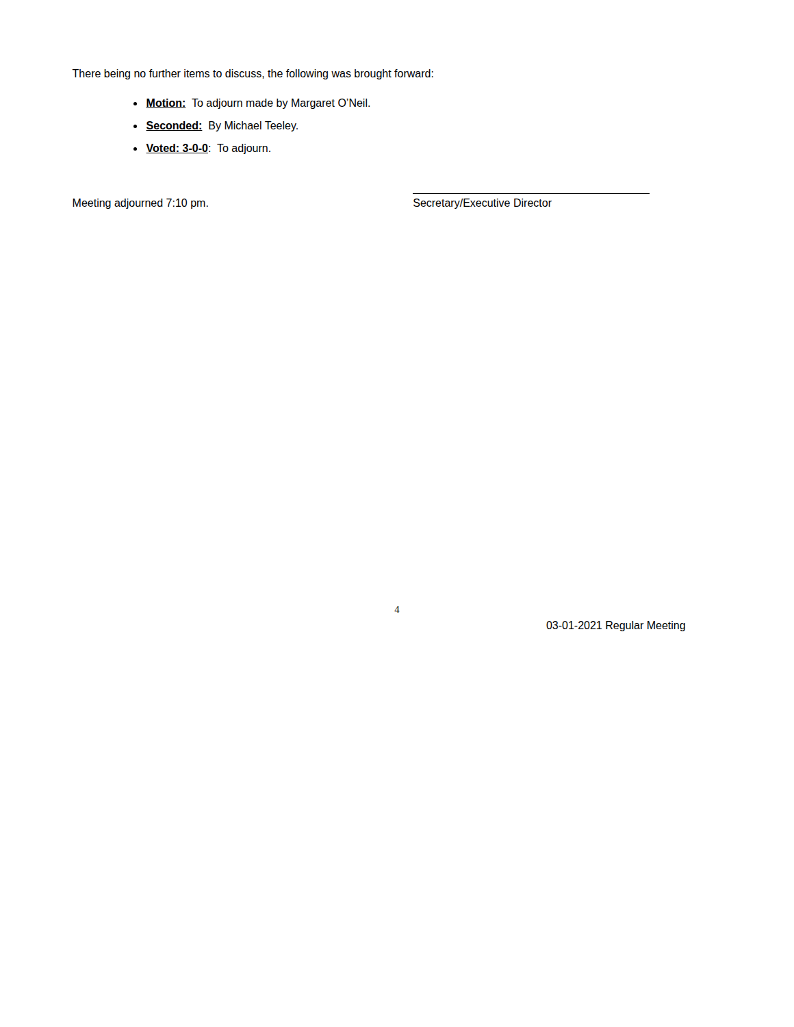There being no further items to discuss, the following was brought forward:
Motion: To adjourn made by Margaret O’Neil.
Seconded: By Michael Teeley.
Voted: 3-0-0: To adjourn.
Meeting adjourned 7:10 pm.
Secretary/Executive Director
4
03-01-2021 Regular Meeting